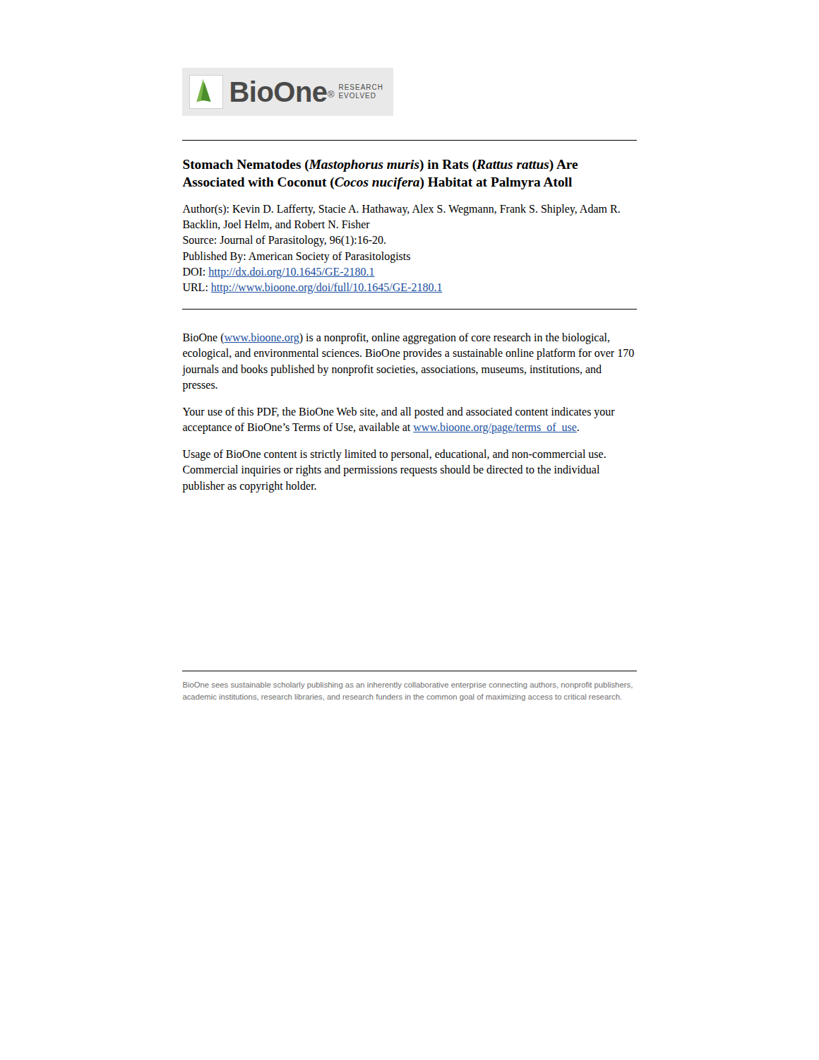BioOne®RESEARCH
EVOLVED
Stomach Nematodes (Mastophorus muris) in Rats (Rattus rattus) Are Associated with Coconut (Cocos nucifera) Habitat at Palmyra Atoll
Author(s): Kevin D. Lafferty, Stacie A. Hathaway, Alex S. Wegmann, Frank S. Shipley, Adam R. Backlin, Joel Helm, and Robert N. Fisher
Source: Journal of Parasitology, 96(1):16-20.
Published By: American Society of Parasitologists
DOI: http://dx.doi.org/10.1645/GE-2180.1
URL: http://www.bioone.org/doi/full/10.1645/GE-2180.1
BioOne (www.bioone.org) is a nonprofit, online aggregation of core research in the biological, ecological, and environmental sciences. BioOne provides a sustainable online platform for over 170 journals and books published by nonprofit societies, associations, museums, institutions, and presses.
Your use of this PDF, the BioOne Web site, and all posted and associated content indicates your acceptance of BioOne’s Terms of Use, available at www.bioone.org/page/terms_of_use.
Usage of BioOne content is strictly limited to personal, educational, and non-commercial use. Commercial inquiries or rights and permissions requests should be directed to the individual publisher as copyright holder.
BioOne sees sustainable scholarly publishing as an inherently collaborative enterprise connecting authors, nonprofit publishers, academic institutions, research libraries, and research funders in the common goal of maximizing access to critical research.